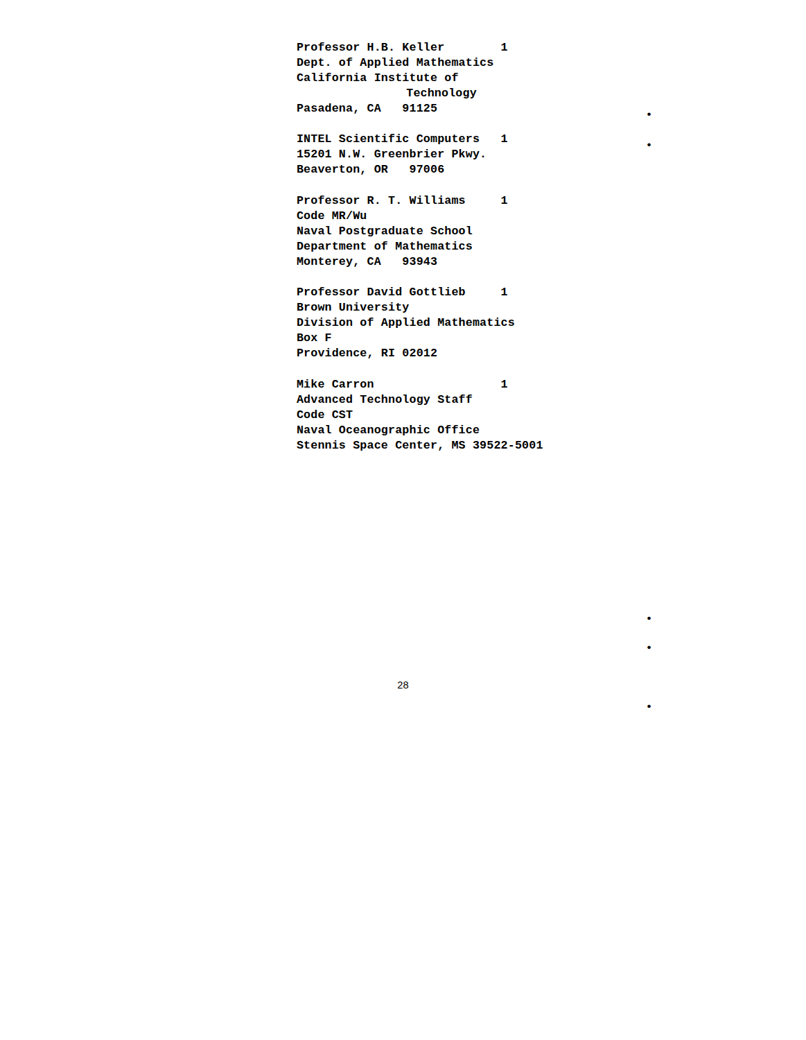•
•
•
•
•
Professor H.B. Keller 1 Dept. of Applied Mathematics California Institute of Technology Pasadena, CA 91125
INTEL Scientific Computers 1 15201 N.W. Greenbrier Pkwy. Beaverton, OR 97006
Professor R. T. Williams 1 Code MR/Wu Naval Postgraduate School Department of Mathematics Monterey, CA 93943
Professor David Gottlieb 1 Brown University Division of Applied Mathematics Box F Providence, RI 02012
Mike Carron 1 Advanced Technology Staff Code CST Naval Oceanographic Office Stennis Space Center, MS 39522-5001
28